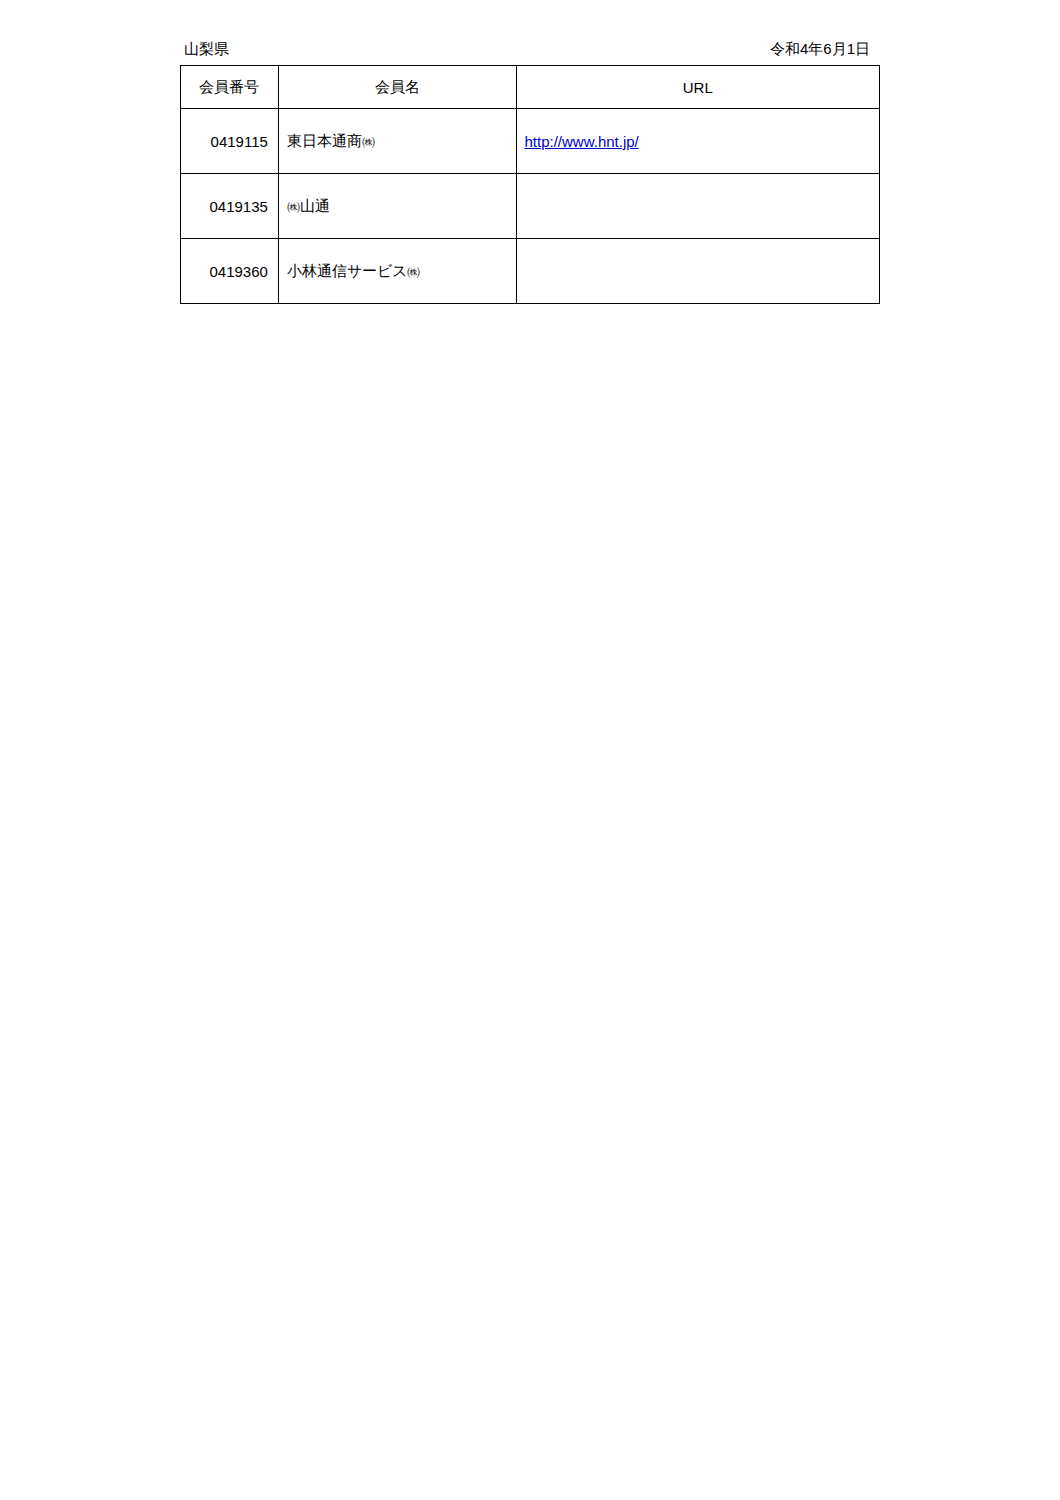山梨県
令和4年6月1日
| 会員番号 | 会員名 | URL |
| --- | --- | --- |
| 0419115 | 東日本通商 ㈱ | http://www.hnt.jp/ |
| 0419135 | ㈱ 山通 | |
| 0419360 | 小林通信サービス ㈱ | |